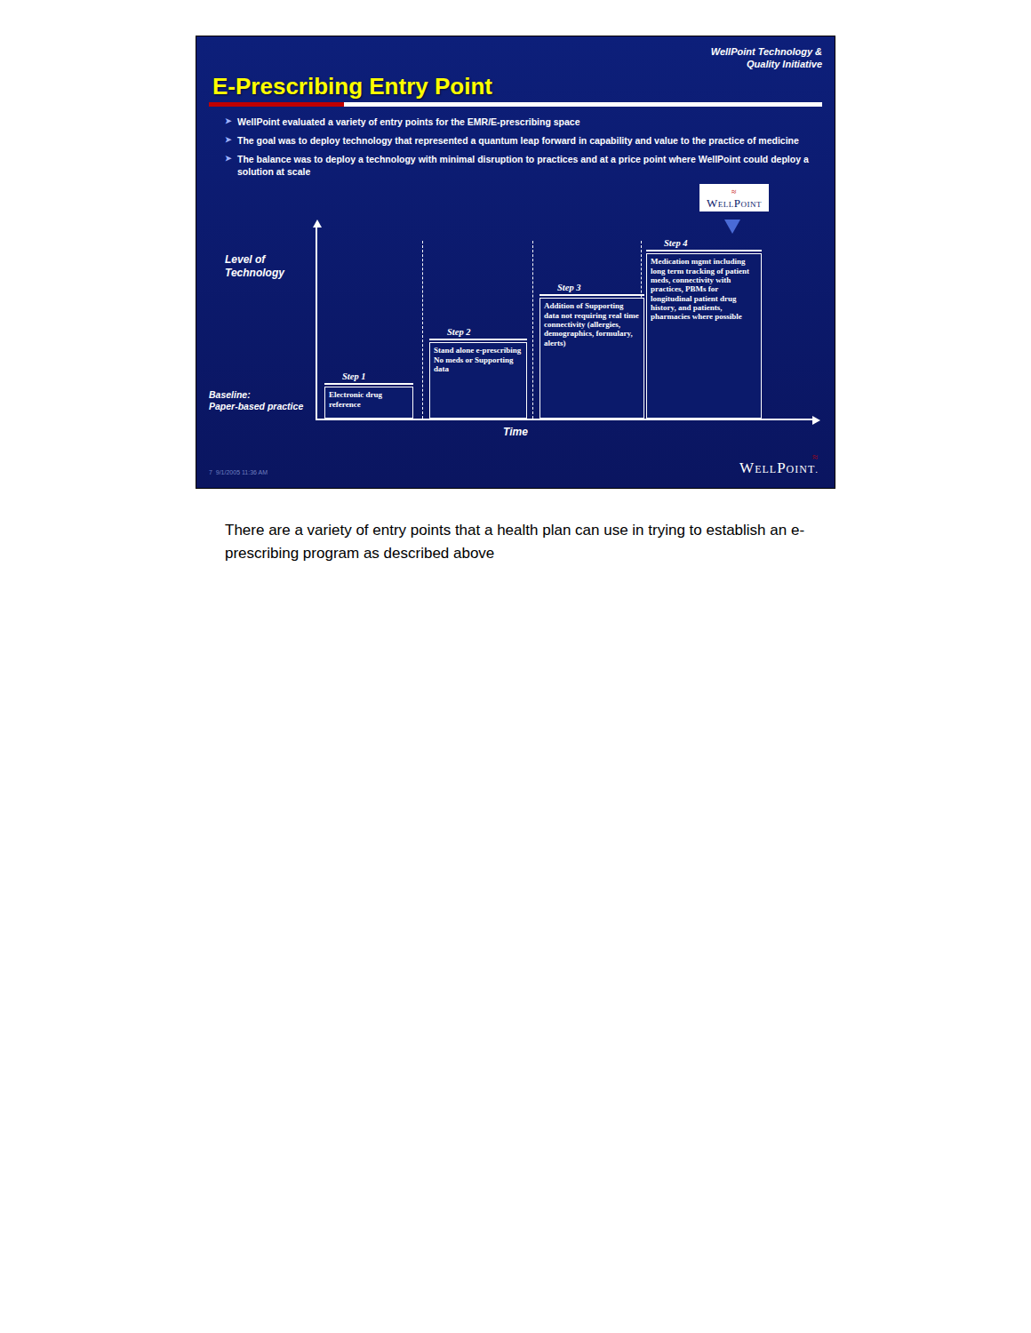WellPoint Technology &
Quality Initiative
E-Prescribing Entry Point
WellPoint evaluated a variety of entry points for the EMR/E-prescribing space
The goal was to deploy technology that represented a quantum leap forward in capability and value to the practice of medicine
The balance was to deploy a technology with minimal disruption to practices and at a price point where WellPoint could deploy a solution at scale
≈ WellPoint
Level of
Technology
Baseline:
Paper-based practice
Time
Step 1
Electronic drug reference
Step 2
Stand alone e-prescribing
No meds or Supporting data
Step 3
Addition of Supporting data not requiring real time connectivity (allergies, demographics, formulary, alerts)
Step 4
Medication mgmt including long term tracking of patient meds, connectivity with practices, PBMs for longitudinal patient drug history, and patients, pharmacies where possible
7 9/1/2005 11:36 AM
≈ WellPoint.
There are a variety of entry points that a health plan can use in trying to establish an e-prescribing program as described above